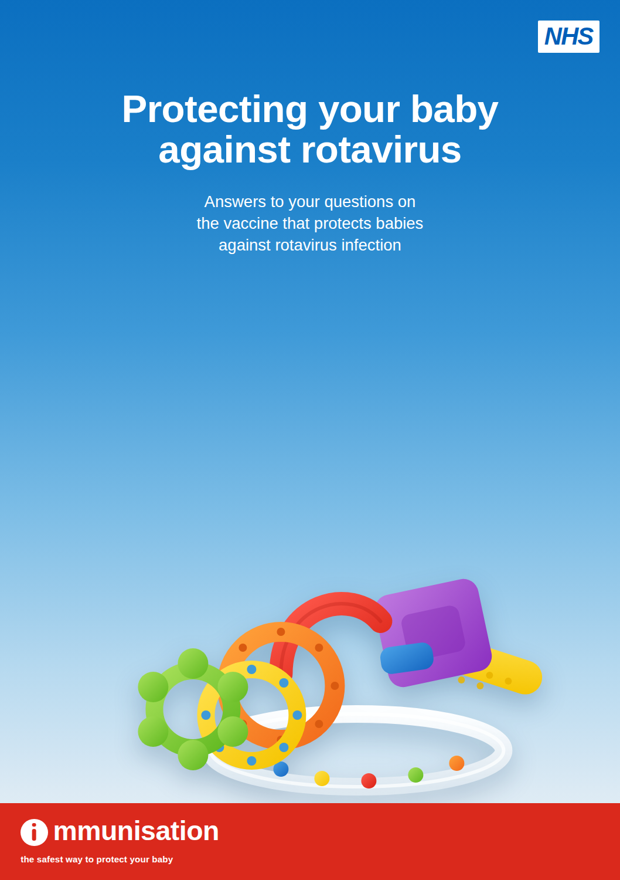NHS
Protecting your baby against rotavirus
Answers to your questions on the vaccine that protects babies against rotavirus infection
mmunisation
the safest way to protect your baby